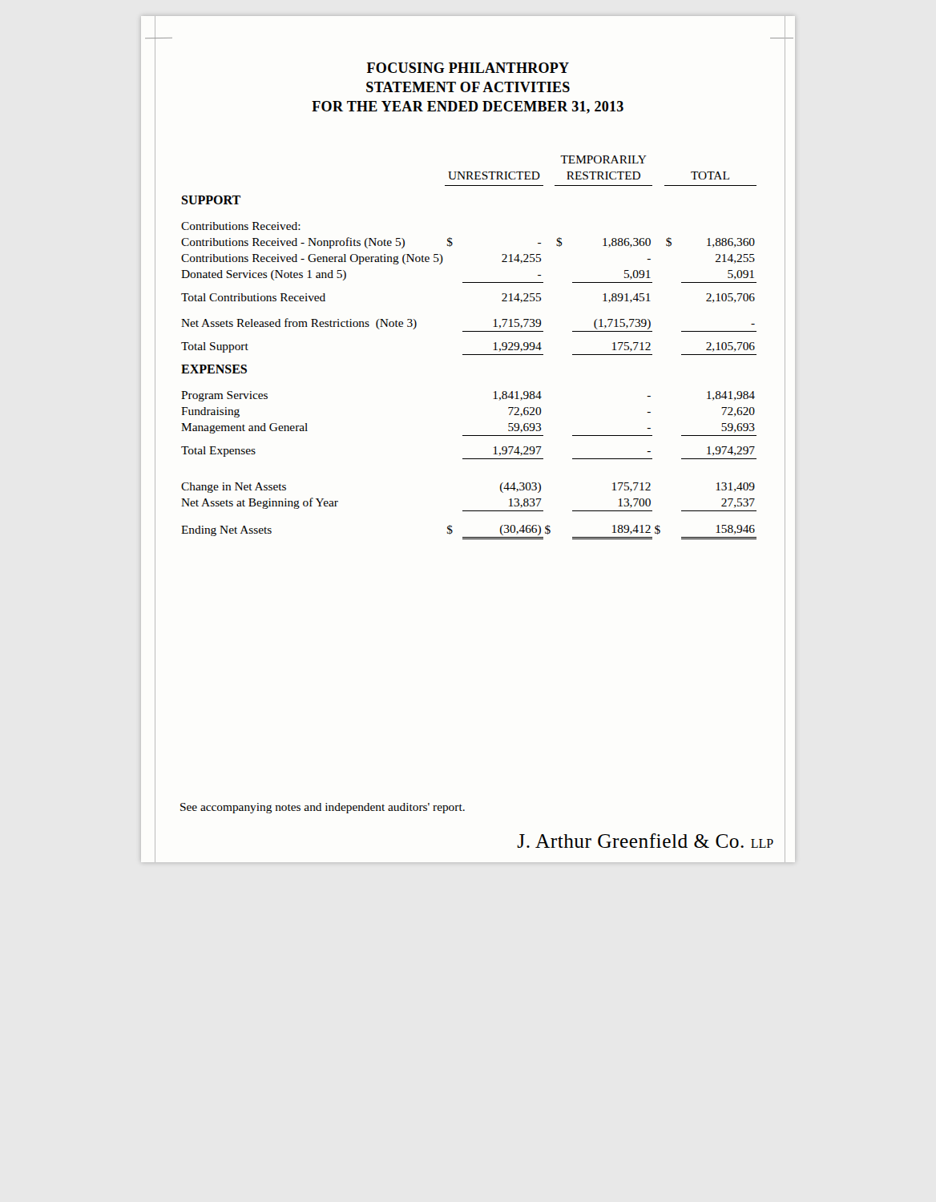FOCUSING PHILANTHROPY
STATEMENT OF ACTIVITIES
FOR THE YEAR ENDED DECEMBER 31, 2013
| | | | TEMPORARILY | | |
| | UNRESTRICTED | | RESTRICTED | | TOTAL |
| SUPPORT | |
| Contributions Received: | |
| Contributions Received - Nonprofits (Note 5) | $ | - | | $ | 1,886,360 | | $ | 1,886,360 |
| Contributions Received - General Operating (Note 5) | | 214,255 | | | - | | | 214,255 |
| Donated Services (Notes 1 and 5) | | - | | | 5,091 | | | 5,091 |
| Total Contributions Received | | 214,255 | | | 1,891,451 | | | 2,105,706 |
| Net Assets Released from Restrictions (Note 3) | | 1,715,739 | | | (1,715,739) | | | - |
| Total Support | | 1,929,994 | | | 175,712 | | | 2,105,706 |
| EXPENSES | |
| Program Services | | 1,841,984 | | | - | | | 1,841,984 |
| Fundraising | | 72,620 | | | - | | | 72,620 |
| Management and General | | 59,693 | | | - | | | 59,693 |
| Total Expenses | | 1,974,297 | | | - | | | 1,974,297 |
| Change in Net Assets | | (44,303) | | | 175,712 | | | 131,409 |
| Net Assets at Beginning of Year | | 13,837 | | | 13,700 | | | 27,537 |
| Ending Net Assets | $ | (30,466) | $ | | 189,412 | $ | | 158,946 |
See accompanying notes and independent auditors' report.
J. Arthur Greenfield & Co. LLP